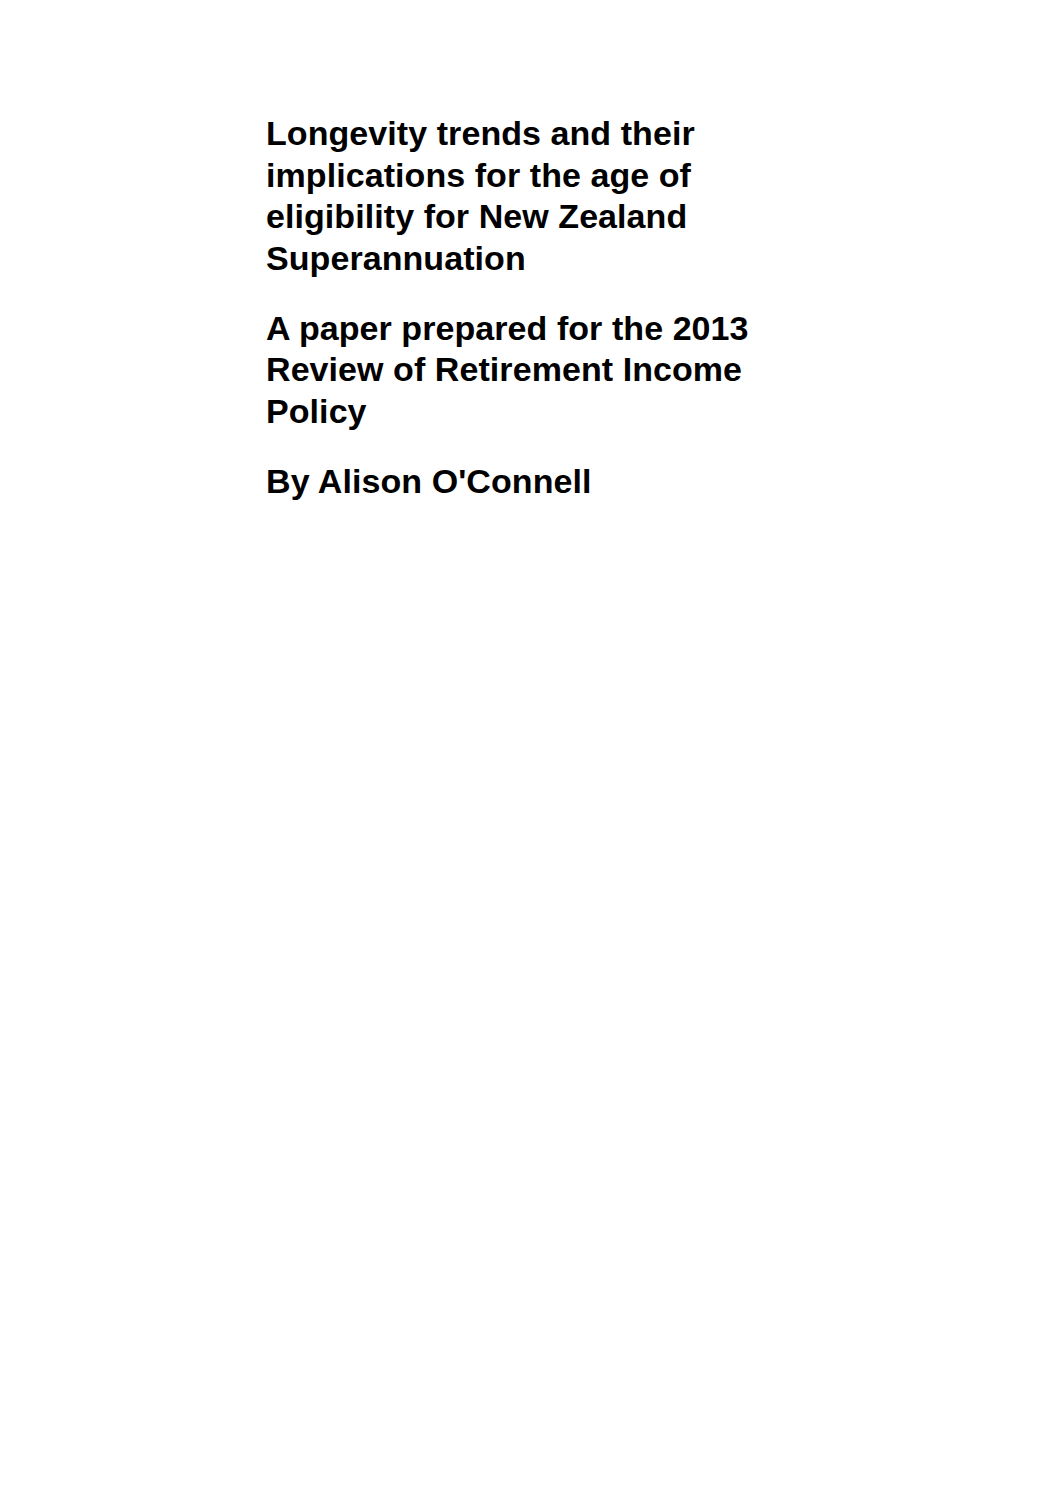Longevity trends and their implications for the age of eligibility for New Zealand Superannuation
A paper prepared for the 2013 Review of Retirement Income Policy
By Alison O'Connell